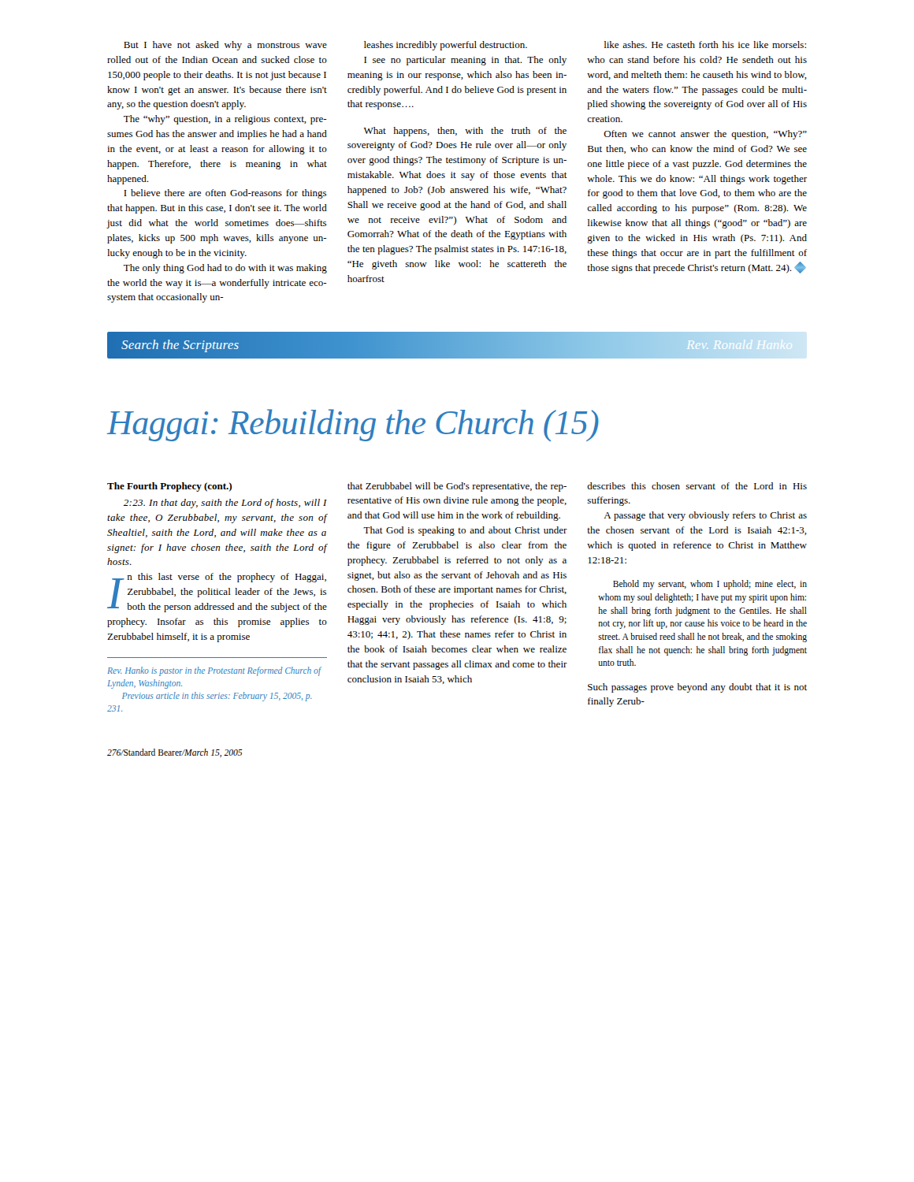But I have not asked why a monstrous wave rolled out of the Indian Ocean and sucked close to 150,000 people to their deaths. It is not just because I know I won't get an answer. It's because there isn't any, so the question doesn't apply.
The “why” question, in a religious context, presumes God has the answer and implies he had a hand in the event, or at least a reason for allowing it to happen. Therefore, there is meaning in what happened.
I believe there are often God-reasons for things that happen. But in this case, I don't see it. The world just did what the world sometimes does—shifts plates, kicks up 500 mph waves, kills anyone unlucky enough to be in the vicinity.
The only thing God had to do with it was making the world the way it is—a wonderfully intricate ecosystem that occasionally un-
leashes incredibly powerful destruction.
I see no particular meaning in that. The only meaning is in our response, which also has been incredibly powerful. And I do believe God is present in that response….
What happens, then, with the truth of the sovereignty of God? Does He rule over all—or only over good things? The testimony of Scripture is unmistakable. What does it say of those events that happened to Job? (Job answered his wife, “What? Shall we receive good at the hand of God, and shall we not receive evil?”) What of Sodom and Gomorrah? What of the death of the Egyptians with the ten plagues? The psalmist states in Ps. 147:16-18, “He giveth snow like wool: he scattereth the hoarfrost
like ashes. He casteth forth his ice like morsels: who can stand before his cold? He sendeth out his word, and melteth them: he causeth his wind to blow, and the waters flow.” The passages could be multiplied showing the sovereignty of God over all of His creation.
Often we cannot answer the question, “Why?” But then, who can know the mind of God? We see one little piece of a vast puzzle. God determines the whole. This we do know: “All things work together for good to them that love God, to them who are the called according to his purpose” (Rom. 8:28). We likewise know that all things (“good” or “bad”) are given to the wicked in His wrath (Ps. 7:11). And these things that occur are in part the fulfillment of those signs that precede Christ's return (Matt. 24).
Search the Scriptures
Rev. Ronald Hanko
Haggai: Rebuilding the Church (15)
The Fourth Prophecy (cont.)
2:23. In that day, saith the Lord of hosts, will I take thee, O Zerubbabel, my servant, the son of Shealtiel, saith the Lord, and will make thee as a signet: for I have chosen thee, saith the Lord of hosts.
In this last verse of the prophecy of Haggai, Zerubbabel, the political leader of the Jews, is both the person addressed and the subject of the prophecy. Insofar as this promise applies to Zerubbabel himself, it is a promise
Rev. Hanko is pastor in the Protestant Reformed Church of Lynden, Washington.
Previous article in this series: February 15, 2005, p. 231.
that Zerubbabel will be God's representative, the representative of His own divine rule among the people, and that God will use him in the work of rebuilding.
That God is speaking to and about Christ under the figure of Zerubbabel is also clear from the prophecy. Zerubbabel is referred to not only as a signet, but also as the servant of Jehovah and as His chosen. Both of these are important names for Christ, especially in the prophecies of Isaiah to which Haggai very obviously has reference (Is. 41:8, 9; 43:10; 44:1, 2). That these names refer to Christ in the book of Isaiah becomes clear when we realize that the servant passages all climax and come to their conclusion in Isaiah 53, which
describes this chosen servant of the Lord in His sufferings.
A passage that very obviously refers to Christ as the chosen servant of the Lord is Isaiah 42:1-3, which is quoted in reference to Christ in Matthew 12:18-21:
Behold my servant, whom I uphold; mine elect, in whom my soul delighteth; I have put my spirit upon him: he shall bring forth judgment to the Gentiles. He shall not cry, nor lift up, nor cause his voice to be heard in the street. A bruised reed shall he not break, and the smoking flax shall he not quench: he shall bring forth judgment unto truth.
Such passages prove beyond any doubt that it is not finally Zerub-
276/Standard Bearer/March 15, 2005